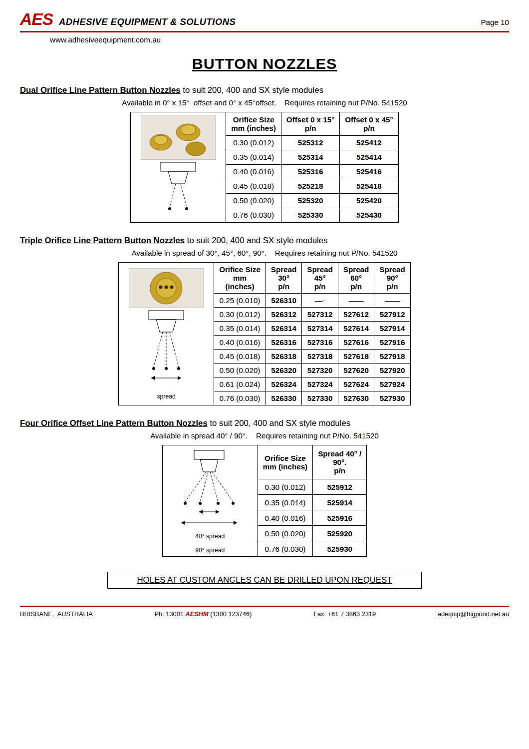AES ADHESIVE EQUIPMENT & SOLUTIONS
Page 10
www.adhesiveequipment.com.au
BUTTON NOZZLES
Dual Orifice Line Pattern Button Nozzles to suit 200, 400 and SX style modules
Available in 0° x 15° offset and 0° x 45°offset. Requires retaining nut P/No. 541520
| | Orifice Size mm (inches) | Offset 0 x 15° p/n | Offset 0 x 45° p/n |
| 0.30 (0.012) | 525312 | 525412 |
| 0.35 (0.014) | 525314 | 525414 |
| 0.40 (0.016) | 525316 | 525416 |
| 0.45 (0.018) | 525218 | 525418 |
| 0.50 (0.020) | 525320 | 525420 |
| 0.76 (0.030) | 525330 | 525430 |
Triple Orifice Line Pattern Button Nozzles to suit 200, 400 and SX style modules
Available in spread of 30°, 45°, 60°, 90°. Requires retaining nut P/No. 541520
| spread | Orifice Size mm (inches) | Spread 30° p/n | Spread 45° p/n | Spread 60° p/n | Spread 90° p/n |
| 0.25 (0.010) | 526310 | —- | —— | —— |
| 0.30 (0.012) | 526312 | 527312 | 527612 | 527912 |
| 0.35 (0.014) | 526314 | 527314 | 527614 | 527914 |
| 0.40 (0.016) | 526316 | 527316 | 527616 | 527916 |
| 0.45 (0.018) | 526318 | 527318 | 527618 | 527918 |
| 0.50 (0.020) | 526320 | 527320 | 527620 | 527920 |
| 0.61 (0.024) | 526324 | 527324 | 527624 | 527924 |
| 0.76 (0.030) | 526330 | 527330 | 527630 | 527930 |
Four Orifice Offset Line Pattern Button Nozzles to suit 200, 400 and SX style modules
Available in spread 40° / 90°. Requires retaining nut P/No. 541520
| 40° spread 90° spread | Orifice Size mm (inches) | Spread 40° / 90°. p/n |
| 0.30 (0.012) | 525912 |
| 0.35 (0.014) | 525914 |
| 0.40 (0.016) | 525916 |
| 0.50 (0.020) | 525920 |
| 0.76 (0.030) | 525930 |
HOLES AT CUSTOM ANGLES CAN BE DRILLED UPON REQUEST
BRISBANE, AUSTRALIA Ph: 13001 AESHM (1300 123746) Fax: +61 7 3863 2319 adequip@bigpond.net.au